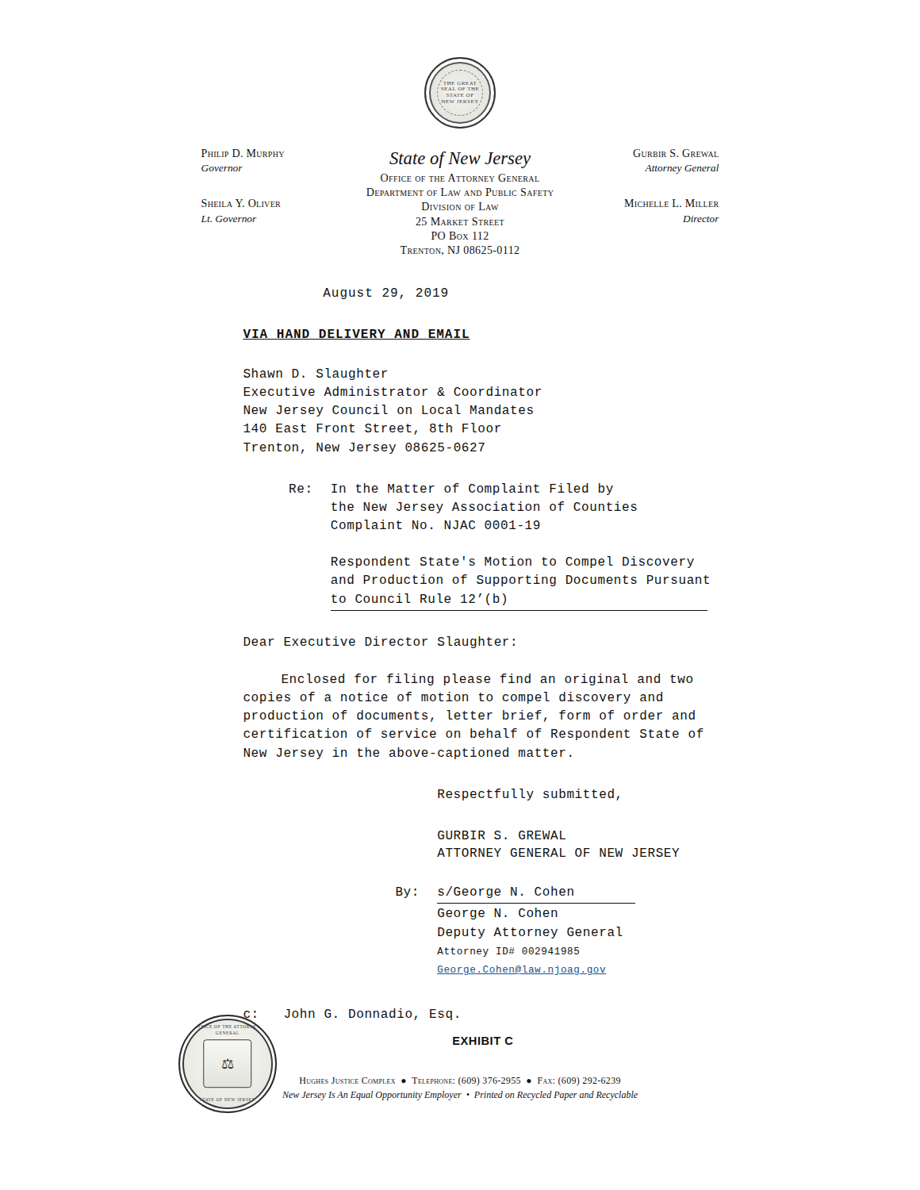THE GREAT SEAL OF THE STATE OF NEW JERSEY
Philip D. Murphy
Governor
Sheila Y. Oliver
Lt. Governor
State of New Jersey
Office of the Attorney General
Department of Law and Public Safety
Division of Law
25 Market Street
PO Box 112
Trenton, NJ 08625-0112
Gurbir S. Grewal
Attorney General
Michelle L. Miller
Director
August 29, 2019
VIA HAND DELIVERY AND EMAIL
Shawn D. Slaughter Executive Administrator & Coordinator New Jersey Council on Local Mandates 140 East Front Street, 8th Floor Trenton, New Jersey 08625-0627
Re: In the Matter of Complaint Filed by the New Jersey Association of Counties Complaint No. NJAC 0001-19 Respondent State's Motion to Compel Discovery and Production of Supporting Documents Pursuant to Council Rule 12’(b)
Dear Executive Director Slaughter:
Enclosed for filing please find an original and two copies of a notice of motion to compel discovery and production of documents, letter brief, form of order and certification of service on behalf of Respondent State of New Jersey in the above-captioned matter.
Respectfully submitted,
GURBIR S. GREWAL
ATTORNEY GENERAL OF NEW JERSEY
By:
s/George N. Cohen
George N. Cohen
Deputy Attorney General
Attorney ID# 002941985
George.Cohen@law.njoag.gov
c: John G. Donnadio, Esq.
EXHIBIT C
⚖
Hughes Justice Complex ● Telephone: (609) 376-2955 ● Fax: (609) 292-6239
New Jersey Is An Equal Opportunity Employer • Printed on Recycled Paper and Recyclable